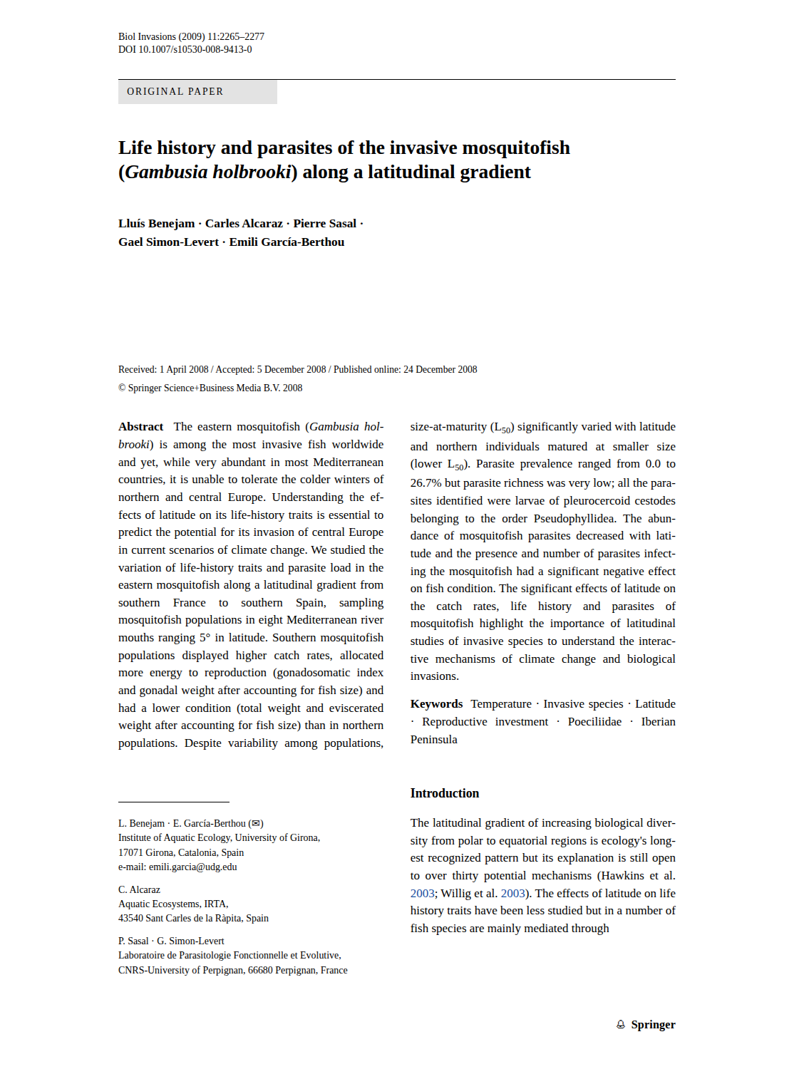Biol Invasions (2009) 11:2265–2277 DOI 10.1007/s10530-008-9413-0
Original Paper
Life history and parasites of the invasive mosquitofish
(Gambusia holbrooki) along a latitudinal gradient
Lluís Benejam · Carles Alcaraz · Pierre Sasal ·
Gael Simon-Levert · Emili García-Berthou
Received: 1 April 2008 / Accepted: 5 December 2008 / Published online: 24 December 2008
© Springer Science+Business Media B.V. 2008
Abstract The eastern mosquitofish (Gambusia holbrooki) is among the most invasive fish worldwide and yet, while very abundant in most Mediterranean countries, it is unable to tolerate the colder winters of northern and central Europe. Understanding the effects of latitude on its life-history traits is essential to predict the potential for its invasion of central Europe in current scenarios of climate change. We studied the variation of life-history traits and parasite load in the eastern mosquitofish along a latitudinal gradient from southern France to southern Spain, sampling mosquitofish populations in eight Mediterranean river mouths ranging 5° in latitude. Southern mosquitofish populations displayed higher catch rates, allocated more energy to reproduction (gonadosomatic index and gonadal weight after accounting for fish size) and had a lower condition (total weight and eviscerated weight after accounting for fish size) than in northern populations. Despite variability among populations, size-at-maturity (L50) significantly varied with latitude and northern individuals matured at smaller size (lower L50). Parasite prevalence ranged from 0.0 to 26.7% but parasite richness was very low; all the parasites identified were larvae of pleurocercoid cestodes belonging to the order Pseudophyllidea. The abundance of mosquitofish parasites decreased with latitude and the presence and number of parasites infecting the mosquitofish had a significant negative effect on fish condition. The significant effects of latitude on the catch rates, life history and parasites of mosquitofish highlight the importance of latitudinal studies of invasive species to understand the interactive mechanisms of climate change and biological invasions.
Keywords Temperature · Invasive species · Latitude · Reproductive investment · Poeciliidae · Iberian Peninsula
L. Benejam · E. García-Berthou (✉)
Institute of Aquatic Ecology, University of Girona,
17071 Girona, Catalonia, Spain
e-mail: emili.garcia@udg.edu
C. Alcaraz
Aquatic Ecosystems, IRTA,
43540 Sant Carles de la Ràpita, Spain
P. Sasal · G. Simon-Levert
Laboratoire de Parasitologie Fonctionnelle et Evolutive,
CNRS-University of Perpignan, 66680 Perpignan, France
Introduction
The latitudinal gradient of increasing biological diversity from polar to equatorial regions is ecology's longest recognized pattern but its explanation is still open to over thirty potential mechanisms (Hawkins et al. 2003; Willig et al. 2003). The effects of latitude on life history traits have been less studied but in a number of fish species are mainly mediated through
🕭Springer